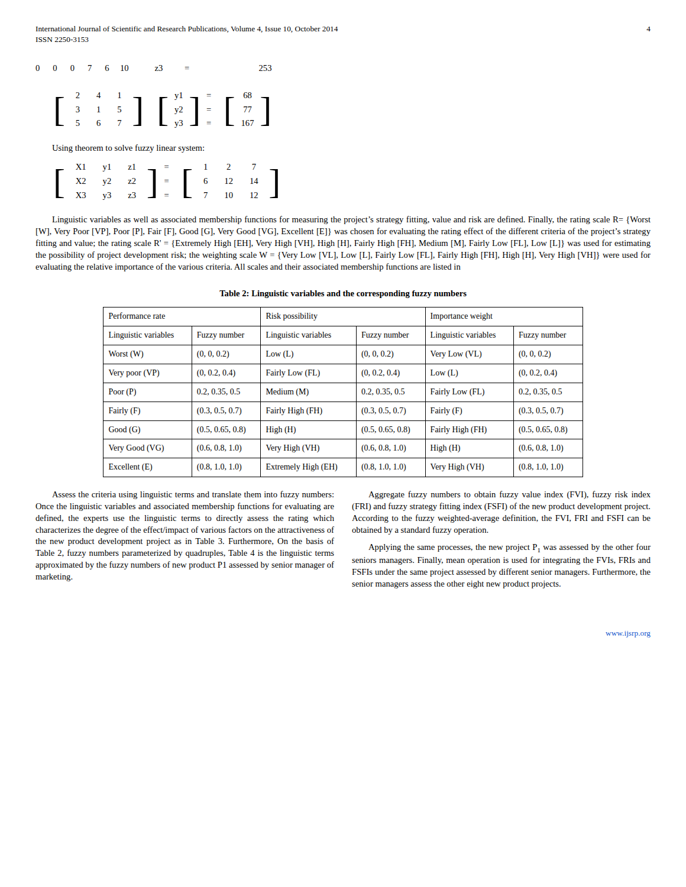International Journal of Scientific and Research Publications, Volume 4, Issue 10, October 2014
ISSN 2250-3153 4
0 0 0 7 6 10 z3 = 253
[
| 2 | 4 | 1 |
| 3 | 1 | 5 |
| 5 | 6 | 7 |
] [
y1
y2
y3
]
=
=
=
[
68
77
167
]
Using theorem to solve fuzzy linear system:
[
| X1 | y1 | z1 |
| X2 | y2 | z2 |
| X3 | y3 | z3 |
]
=
=
=
[
| 1 | 2 | 7 |
| 6 | 12 | 14 |
| 7 | 10 | 12 |
]
Linguistic variables as well as associated membership functions for measuring the project’s strategy fitting, value and risk are defined. Finally, the rating scale R= {Worst [W], Very Poor [VP], Poor [P], Fair [F], Good [G], Very Good [VG], Excellent [E]} was chosen for evaluating the rating effect of the different criteria of the project’s strategy fitting and value; the rating scale R' = {Extremely High [EH], Very High [VH], High [H], Fairly High [FH], Medium [M], Fairly Low [FL], Low [L]} was used for estimating the possibility of project development risk; the weighting scale W = {Very Low [VL], Low [L], Fairly Low [FL], Fairly High [FH], High [H], Very High [VH]} were used for evaluating the relative importance of the various criteria. All scales and their associated membership functions are listed in
Table 2: Linguistic variables and the corresponding fuzzy numbers
| Performance rate | Risk possibility | Importance weight |
| --- | --- | --- |
| Linguistic variables | Fuzzy number | Linguistic variables | Fuzzy number | Linguistic variables | Fuzzy number |
| Worst (W) | (0, 0, 0.2) | Low (L) | (0, 0, 0.2) | Very Low (VL) | (0, 0, 0.2) |
| Very poor (VP) | (0, 0.2, 0.4) | Fairly Low (FL) | (0, 0.2, 0.4) | Low (L) | (0, 0.2, 0.4) |
| Poor (P) | 0.2, 0.35, 0.5 | Medium (M) | 0.2, 0.35, 0.5 | Fairly Low (FL) | 0.2, 0.35, 0.5 |
| Fairly (F) | (0.3, 0.5, 0.7) | Fairly High (FH) | (0.3, 0.5, 0.7) | Fairly (F) | (0.3, 0.5, 0.7) |
| Good (G) | (0.5, 0.65, 0.8) | High (H) | (0.5, 0.65, 0.8) | Fairly High (FH) | (0.5, 0.65, 0.8) |
| Very Good (VG) | (0.6, 0.8, 1.0) | Very High (VH) | (0.6, 0.8, 1.0) | High (H) | (0.6, 0.8, 1.0) |
| Excellent (E) | (0.8, 1.0, 1.0) | Extremely High (EH) | (0.8, 1.0, 1.0) | Very High (VH) | (0.8, 1.0, 1.0) |
Assess the criteria using linguistic terms and translate them into fuzzy numbers: Once the linguistic variables and associated membership functions for evaluating are defined, the experts use the linguistic terms to directly assess the rating which characterizes the degree of the effect/impact of various factors on the attractiveness of the new product development project as in Table 3. Furthermore, On the basis of Table 2, fuzzy numbers parameterized by quadruples, Table 4 is the linguistic terms approximated by the fuzzy numbers of new product P1 assessed by senior manager of marketing.
Aggregate fuzzy numbers to obtain fuzzy value index (FVI), fuzzy risk index (FRI) and fuzzy strategy fitting index (FSFI) of the new product development project. According to the fuzzy weighted-average definition, the FVI, FRI and FSFI can be obtained by a standard fuzzy operation.
Applying the same processes, the new project P1 was assessed by the other four seniors managers. Finally, mean operation is used for integrating the FVIs, FRIs and FSFIs under the same project assessed by different senior managers. Furthermore, the senior managers assess the other eight new product projects.
www.ijsrp.org